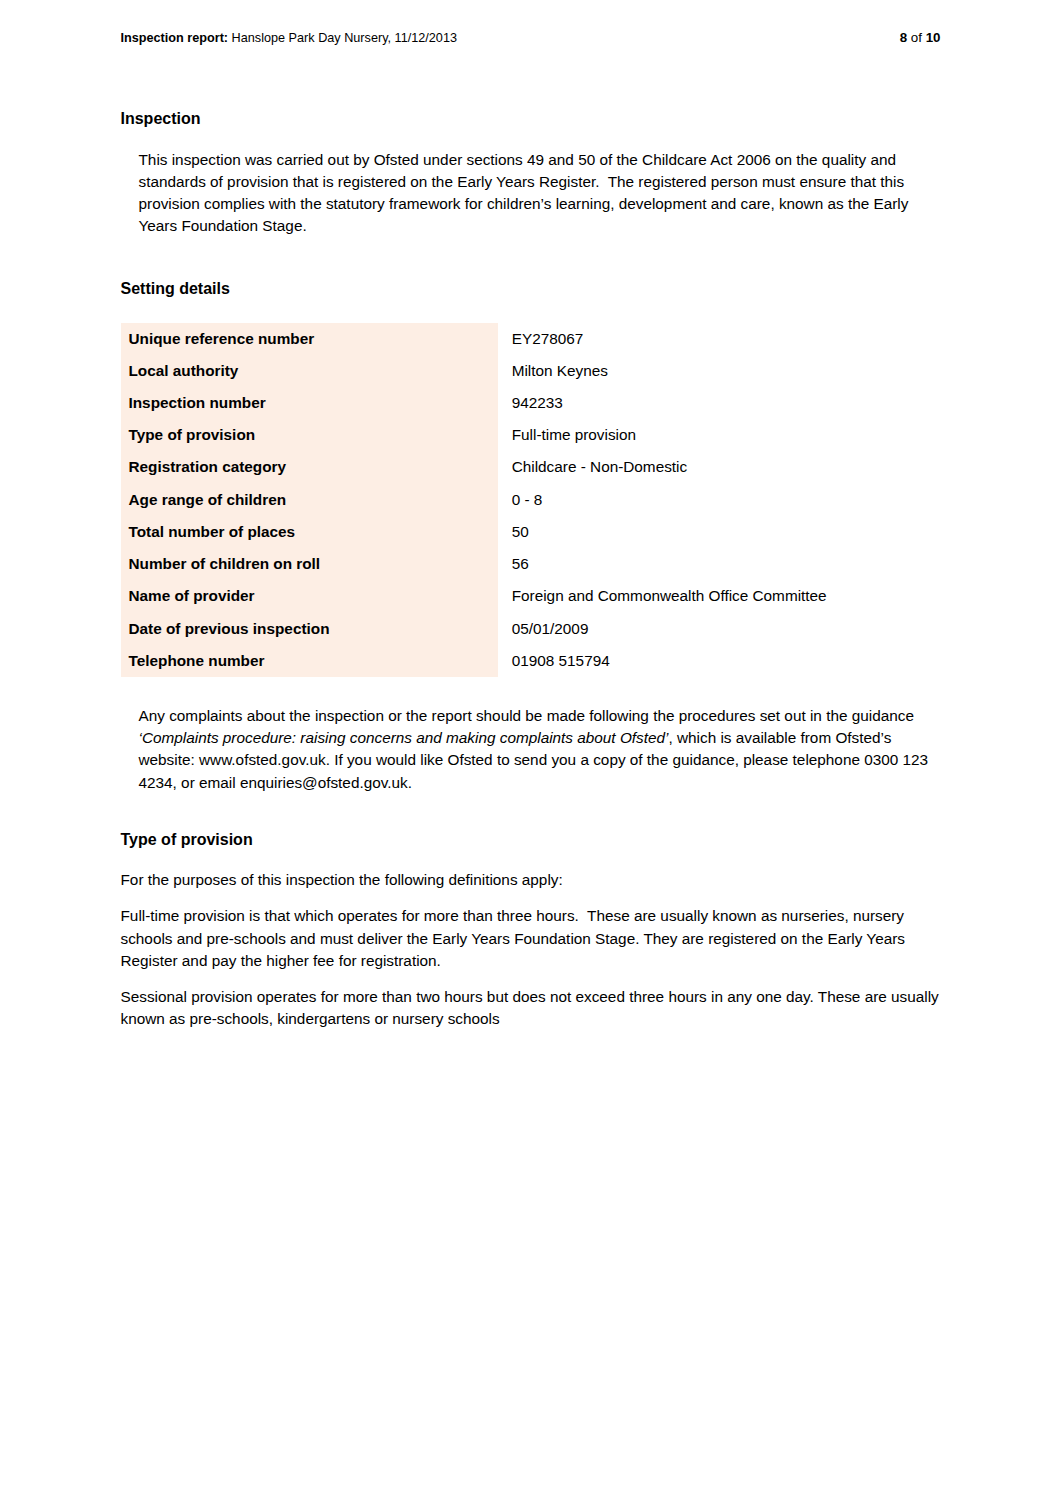Inspection report: Hanslope Park Day Nursery, 11/12/2013
8 of 10
Inspection
This inspection was carried out by Ofsted under sections 49 and 50 of the Childcare Act 2006 on the quality and standards of provision that is registered on the Early Years Register. The registered person must ensure that this provision complies with the statutory framework for children’s learning, development and care, known as the Early Years Foundation Stage.
Setting details
| Unique reference number | EY278067 |
| Local authority | Milton Keynes |
| Inspection number | 942233 |
| Type of provision | Full-time provision |
| Registration category | Childcare - Non-Domestic |
| Age range of children | 0 - 8 |
| Total number of places | 50 |
| Number of children on roll | 56 |
| Name of provider | Foreign and Commonwealth Office Committee |
| Date of previous inspection | 05/01/2009 |
| Telephone number | 01908 515794 |
Any complaints about the inspection or the report should be made following the procedures set out in the guidance ‘Complaints procedure: raising concerns and making complaints about Ofsted’, which is available from Ofsted’s website: www.ofsted.gov.uk. If you would like Ofsted to send you a copy of the guidance, please telephone 0300 123 4234, or email enquiries@ofsted.gov.uk.
Type of provision
For the purposes of this inspection the following definitions apply:
Full-time provision is that which operates for more than three hours. These are usually known as nurseries, nursery schools and pre-schools and must deliver the Early Years Foundation Stage. They are registered on the Early Years Register and pay the higher fee for registration.
Sessional provision operates for more than two hours but does not exceed three hours in any one day. These are usually known as pre-schools, kindergartens or nursery schools